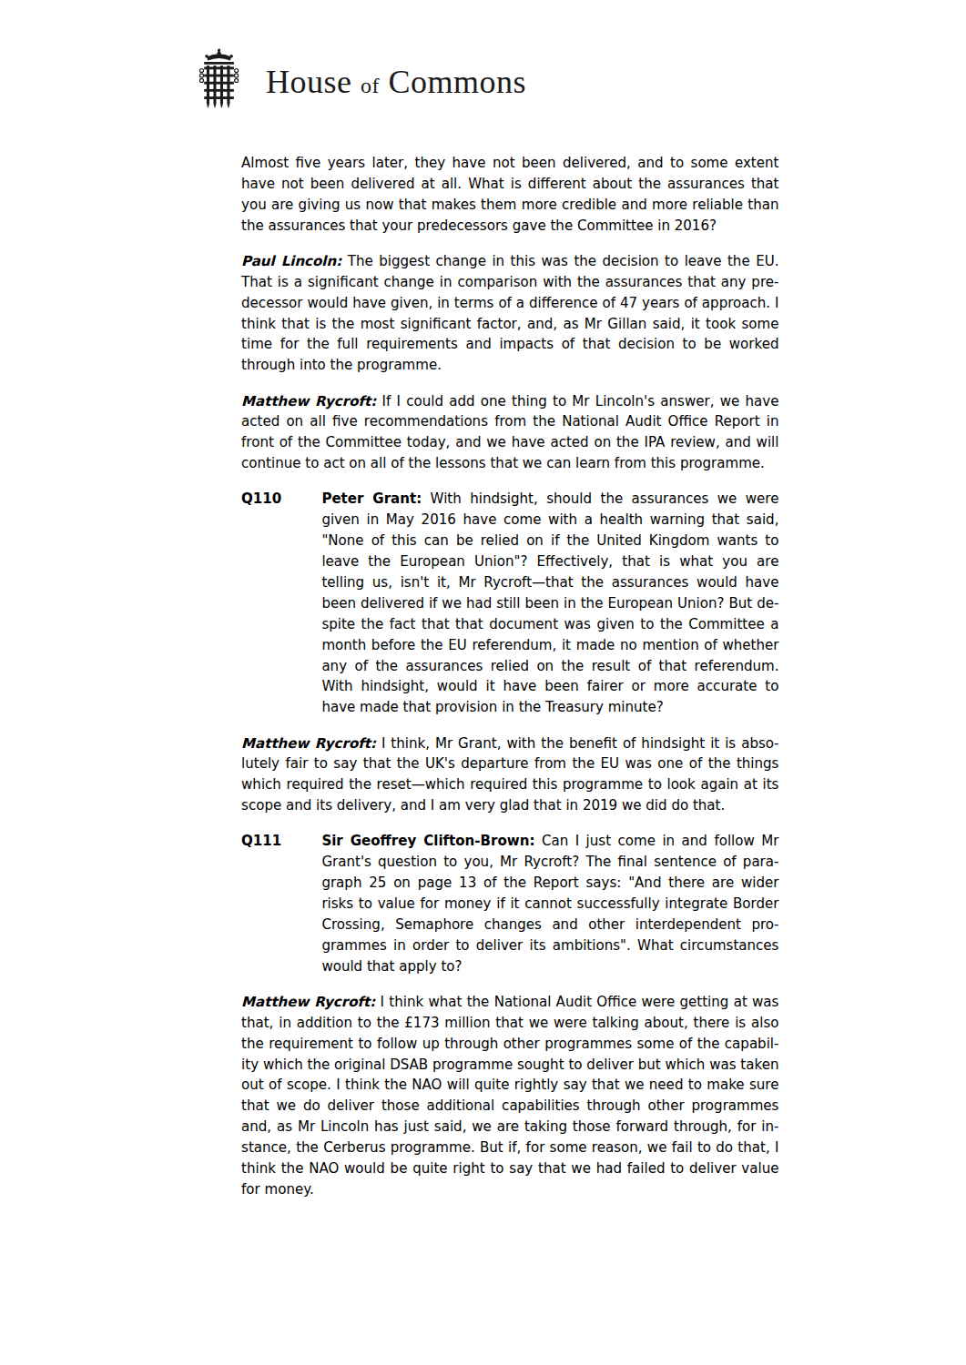House of Commons
Almost five years later, they have not been delivered, and to some extent have not been delivered at all. What is different about the assurances that you are giving us now that makes them more credible and more reliable than the assurances that your predecessors gave the Committee in 2016?
Paul Lincoln: The biggest change in this was the decision to leave the EU. That is a significant change in comparison with the assurances that any predecessor would have given, in terms of a difference of 47 years of approach. I think that is the most significant factor, and, as Mr Gillan said, it took some time for the full requirements and impacts of that decision to be worked through into the programme.
Matthew Rycroft: If I could add one thing to Mr Lincoln's answer, we have acted on all five recommendations from the National Audit Office Report in front of the Committee today, and we have acted on the IPA review, and will continue to act on all of the lessons that we can learn from this programme.
Q110 Peter Grant: With hindsight, should the assurances we were given in May 2016 have come with a health warning that said, "None of this can be relied on if the United Kingdom wants to leave the European Union"? Effectively, that is what you are telling us, isn't it, Mr Rycroft—that the assurances would have been delivered if we had still been in the European Union? But despite the fact that that document was given to the Committee a month before the EU referendum, it made no mention of whether any of the assurances relied on the result of that referendum. With hindsight, would it have been fairer or more accurate to have made that provision in the Treasury minute?
Matthew Rycroft: I think, Mr Grant, with the benefit of hindsight it is absolutely fair to say that the UK's departure from the EU was one of the things which required the reset—which required this programme to look again at its scope and its delivery, and I am very glad that in 2019 we did do that.
Q111 Sir Geoffrey Clifton-Brown: Can I just come in and follow Mr Grant's question to you, Mr Rycroft? The final sentence of paragraph 25 on page 13 of the Report says: "And there are wider risks to value for money if it cannot successfully integrate Border Crossing, Semaphore changes and other interdependent programmes in order to deliver its ambitions". What circumstances would that apply to?
Matthew Rycroft: I think what the National Audit Office were getting at was that, in addition to the £173 million that we were talking about, there is also the requirement to follow up through other programmes some of the capability which the original DSAB programme sought to deliver but which was taken out of scope. I think the NAO will quite rightly say that we need to make sure that we do deliver those additional capabilities through other programmes and, as Mr Lincoln has just said, we are taking those forward through, for instance, the Cerberus programme. But if, for some reason, we fail to do that, I think the NAO would be quite right to say that we had failed to deliver value for money.